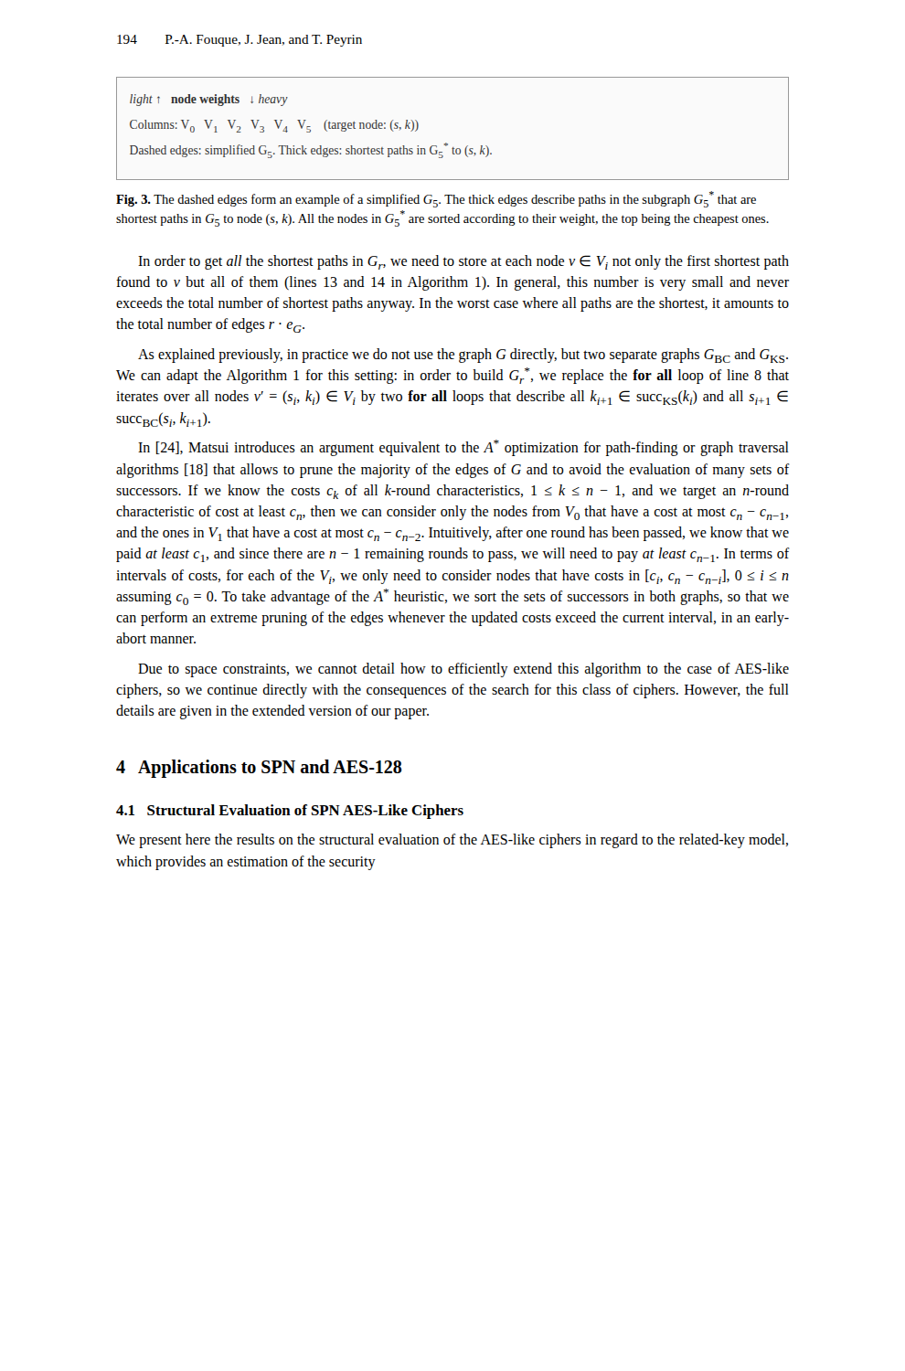194 P.-A. Fouque, J. Jean, and T. Peyrin
light ↑ node weights ↓ heavy
Columns: V0 V1 V2 V3 V4 V5 (target node: (s, k))
Dashed edges: simplified G5. Thick edges: shortest paths in G5* to (s, k).
Fig. 3. The dashed edges form an example of a simplified G5. The thick edges describe paths in the subgraph G5* that are shortest paths in G5 to node (s, k). All the nodes in G5* are sorted according to their weight, the top being the cheapest ones.
In order to get all the shortest paths in Gr, we need to store at each node v ∈ Vi not only the first shortest path found to v but all of them (lines 13 and 14 in Algorithm 1). In general, this number is very small and never exceeds the total number of shortest paths anyway. In the worst case where all paths are the shortest, it amounts to the total number of edges r · eG.
As explained previously, in practice we do not use the graph G directly, but two separate graphs GBC and GKS. We can adapt the Algorithm 1 for this setting: in order to build Gr*, we replace the for all loop of line 8 that iterates over all nodes v′ = (si, ki) ∈ Vi by two for all loops that describe all ki+1 ∈ succKS(ki) and all si+1 ∈ succBC(si, ki+1).
In [24], Matsui introduces an argument equivalent to the A* optimization for path-finding or graph traversal algorithms [18] that allows to prune the majority of the edges of G and to avoid the evaluation of many sets of successors. If we know the costs ck of all k-round characteristics, 1 ≤ k ≤ n − 1, and we target an n-round characteristic of cost at least cn, then we can consider only the nodes from V0 that have a cost at most cn − cn−1, and the ones in V1 that have a cost at most cn − cn−2. Intuitively, after one round has been passed, we know that we paid at least c1, and since there are n − 1 remaining rounds to pass, we will need to pay at least cn−1. In terms of intervals of costs, for each of the Vi, we only need to consider nodes that have costs in [ci, cn − cn−i], 0 ≤ i ≤ n assuming c0 = 0. To take advantage of the A* heuristic, we sort the sets of successors in both graphs, so that we can perform an extreme pruning of the edges whenever the updated costs exceed the current interval, in an early-abort manner.
Due to space constraints, we cannot detail how to efficiently extend this algorithm to the case of AES-like ciphers, so we continue directly with the consequences of the search for this class of ciphers. However, the full details are given in the extended version of our paper.
4 Applications to SPN and AES-128
4.1 Structural Evaluation of SPN AES-Like Ciphers
We present here the results on the structural evaluation of the AES-like ciphers in regard to the related-key model, which provides an estimation of the security